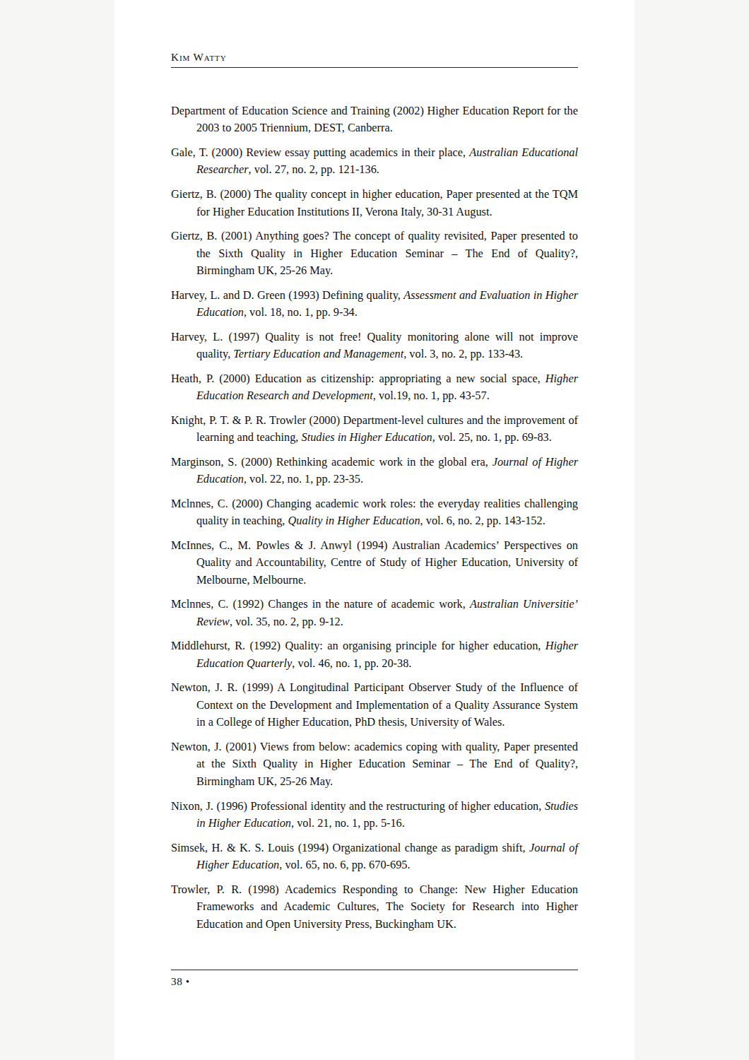Kim Watty
Department of Education Science and Training (2002) Higher Education Report for the 2003 to 2005 Triennium, DEST, Canberra.
Gale, T. (2000) Review essay putting academics in their place, Australian Educational Researcher, vol. 27, no. 2, pp. 121-136.
Giertz, B. (2000) The quality concept in higher education, Paper presented at the TQM for Higher Education Institutions II, Verona Italy, 30-31 August.
Giertz, B. (2001) Anything goes? The concept of quality revisited, Paper presented to the Sixth Quality in Higher Education Seminar – The End of Quality?, Birmingham UK, 25-26 May.
Harvey, L. and D. Green (1993) Defining quality, Assessment and Evaluation in Higher Education, vol. 18, no. 1, pp. 9-34.
Harvey, L. (1997) Quality is not free! Quality monitoring alone will not improve quality, Tertiary Education and Management, vol. 3, no. 2, pp. 133-43.
Heath, P. (2000) Education as citizenship: appropriating a new social space, Higher Education Research and Development, vol.19, no. 1, pp. 43-57.
Knight, P. T. & P. R. Trowler (2000) Department-level cultures and the improvement of learning and teaching, Studies in Higher Education, vol. 25, no. 1, pp. 69-83.
Marginson, S. (2000) Rethinking academic work in the global era, Journal of Higher Education, vol. 22, no. 1, pp. 23-35.
Mclnnes, C. (2000) Changing academic work roles: the everyday realities challenging quality in teaching, Quality in Higher Education, vol. 6, no. 2, pp. 143-152.
McInnes, C., M. Powles & J. Anwyl (1994) Australian Academics’ Perspectives on Quality and Accountability, Centre of Study of Higher Education, University of Melbourne, Melbourne.
Mclnnes, C. (1992) Changes in the nature of academic work, Australian Universitie’ Review, vol. 35, no. 2, pp. 9-12.
Middlehurst, R. (1992) Quality: an organising principle for higher education, Higher Education Quarterly, vol. 46, no. 1, pp. 20-38.
Newton, J. R. (1999) A Longitudinal Participant Observer Study of the Influence of Context on the Development and Implementation of a Quality Assurance System in a College of Higher Education, PhD thesis, University of Wales.
Newton, J. (2001) Views from below: academics coping with quality, Paper presented at the Sixth Quality in Higher Education Seminar – The End of Quality?, Birmingham UK, 25-26 May.
Nixon, J. (1996) Professional identity and the restructuring of higher education, Studies in Higher Education, vol. 21, no. 1, pp. 5-16.
Simsek, H. & K. S. Louis (1994) Organizational change as paradigm shift, Journal of Higher Education, vol. 65, no. 6, pp. 670-695.
Trowler, P. R. (1998) Academics Responding to Change: New Higher Education Frameworks and Academic Cultures, The Society for Research into Higher Education and Open University Press, Buckingham UK.
38 •